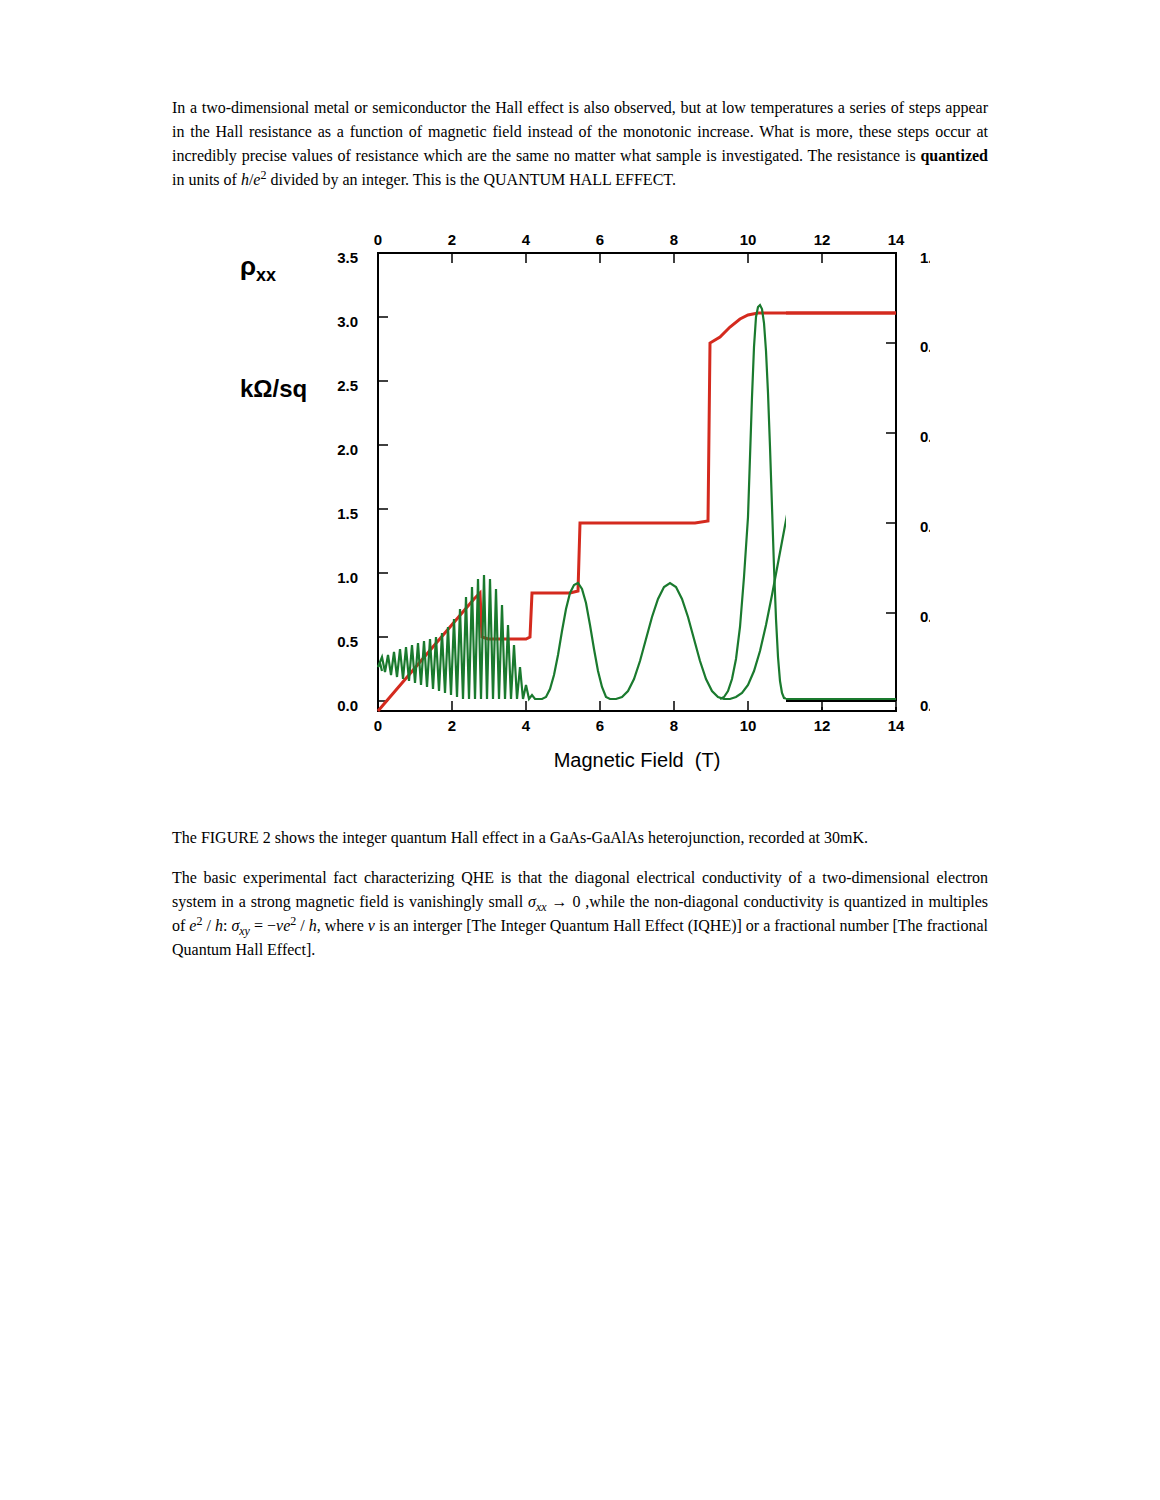In a two-dimensional metal or semiconductor the Hall effect is also observed, but at low temperatures a series of steps appear in the Hall resistance as a function of magnetic field instead of the monotonic increase. What is more, these steps occur at incredibly precise values of resistance which are the same no matter what sample is investigated. The resistance is quantized in units of h/e2 divided by an integer. This is the QUANTUM HALL EFFECT.
0 2 4 6 8 10 12 14 3.5 3.0 2.5 2.0 1.5 1.0 0.5 0.0 1.0 0.8 0.6 0.4 0.2 0.0 ρxx kΩ/sq ρxy h/e2 0 2 4 6 8 10 12 14 Magnetic Field (T)
The FIGURE 2 shows the integer quantum Hall effect in a GaAs-GaAlAs heterojunction, recorded at 30mK.
The basic experimental fact characterizing QHE is that the diagonal electrical conductivity of a two-dimensional electron system in a strong magnetic field is vanishingly small σxx → 0 ,while the non-diagonal conductivity is quantized in multiples of e2 / h: σxy = −νe2 / h, where ν is an interger [The Integer Quantum Hall Effect (IQHE)] or a fractional number [The fractional Quantum Hall Effect].